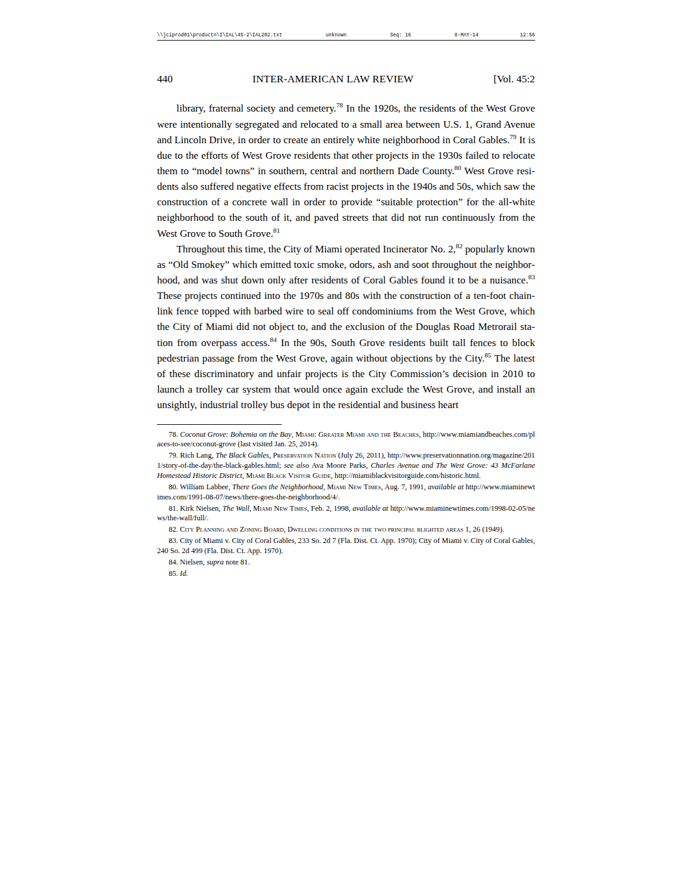\\jciprod01\productn\I\IAL\45-2\IAL202.txt unknown Seq: 16 8-MAY-14 12:56
440 INTER-AMERICAN LAW REVIEW [Vol. 45:2
library, fraternal society and cemetery.78 In the 1920s, the residents of the West Grove were intentionally segregated and relocated to a small area between U.S. 1, Grand Avenue and Lincoln Drive, in order to create an entirely white neighborhood in Coral Gables.79 It is due to the efforts of West Grove residents that other projects in the 1930s failed to relocate them to “model towns” in southern, central and northern Dade County.80 West Grove residents also suffered negative effects from racist projects in the 1940s and 50s, which saw the construction of a concrete wall in order to provide “suitable protection” for the all-white neighborhood to the south of it, and paved streets that did not run continuously from the West Grove to South Grove.81
Throughout this time, the City of Miami operated Incinerator No. 2,82 popularly known as “Old Smokey” which emitted toxic smoke, odors, ash and soot throughout the neighborhood, and was shut down only after residents of Coral Gables found it to be a nuisance.83 These projects continued into the 1970s and 80s with the construction of a ten-foot chain-link fence topped with barbed wire to seal off condominiums from the West Grove, which the City of Miami did not object to, and the exclusion of the Douglas Road Metrorail station from overpass access.84 In the 90s, South Grove residents built tall fences to block pedestrian passage from the West Grove, again without objections by the City.85 The latest of these discriminatory and unfair projects is the City Commission’s decision in 2010 to launch a trolley car system that would once again exclude the West Grove, and install an unsightly, industrial trolley bus depot in the residential and business heart
78. Coconut Grove: Bohemia on the Bay, Miami: Greater Miami and the Beaches, http://www.miamiandbeaches.com/places-to-see/coconut-grove (last visited Jan. 25, 2014).
79. Rich Lang, The Black Gables, Preservation Nation (July 26, 2011), http://www.preservationnation.org/magazine/2011/story-of-the-day/the-black-gables.html; see also Ava Moore Parks, Charles Avenue and The West Grove: 43 McFarlane Homestead Historic District, Miami Black Visitor Guide, http://miamiblackvisitorguide.com/historic.html.
80. William Labbee, There Goes the Neighborhood, Miami New Times, Aug. 7, 1991, available at http://www.miaminewtimes.com/1991-08-07/news/there-goes-the-neighborhood/4/.
81. Kirk Nielsen, The Wall, Miami New Times, Feb. 2, 1998, available at http://www.miaminewtimes.com/1998-02-05/news/the-wall/full/.
82. City Planning and Zoning Board, Dwelling conditions in the two principal blighted areas 1, 26 (1949).
83. City of Miami v. City of Coral Gables, 233 So. 2d 7 (Fla. Dist. Ct. App. 1970); City of Miami v. City of Coral Gables, 240 So. 2d 499 (Fla. Dist. Ct. App. 1970).
84. Nielsen, supra note 81.
85. Id.